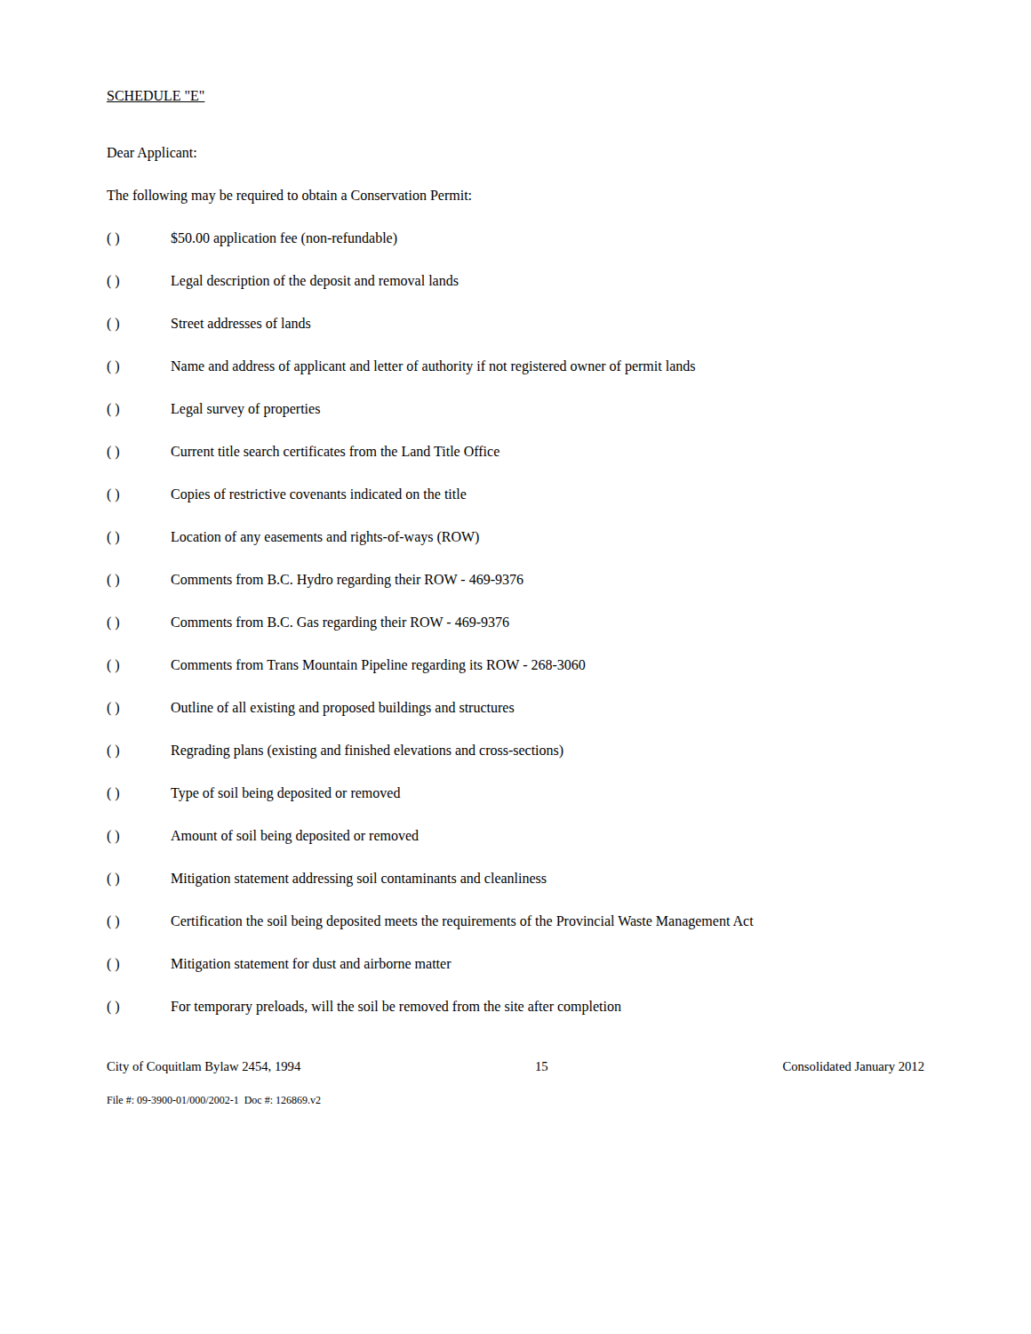SCHEDULE "E"
Dear Applicant:
The following may be required to obtain a Conservation Permit:
( )$50.00 application fee (non-refundable)
( ) Legal description of the deposit and removal lands
( ) Street addresses of lands
( ) Name and address of applicant and letter of authority if not registered owner of permit lands
( ) Legal survey of properties
( ) Current title search certificates from the Land Title Office
( ) Copies of restrictive covenants indicated on the title
( ) Location of any easements and rights-of-ways (ROW)
( ) Comments from B.C. Hydro regarding their ROW - 469-9376
( ) Comments from B.C. Gas regarding their ROW - 469-9376
( ) Comments from Trans Mountain Pipeline regarding its ROW - 268-3060
( ) Outline of all existing and proposed buildings and structures
( ) Regrading plans (existing and finished elevations and cross-sections)
( ) Type of soil being deposited or removed
( ) Amount of soil being deposited or removed
( ) Mitigation statement addressing soil contaminants and cleanliness
( ) Certification the soil being deposited meets the requirements of the Provincial Waste Management Act
( ) Mitigation statement for dust and airborne matter
( ) For temporary preloads, will the soil be removed from the site after completion
City of Coquitlam Bylaw 2454, 1994 15 Consolidated January 2012
File #: 09-3900-01/000/2002-1 Doc #: 126869.v2